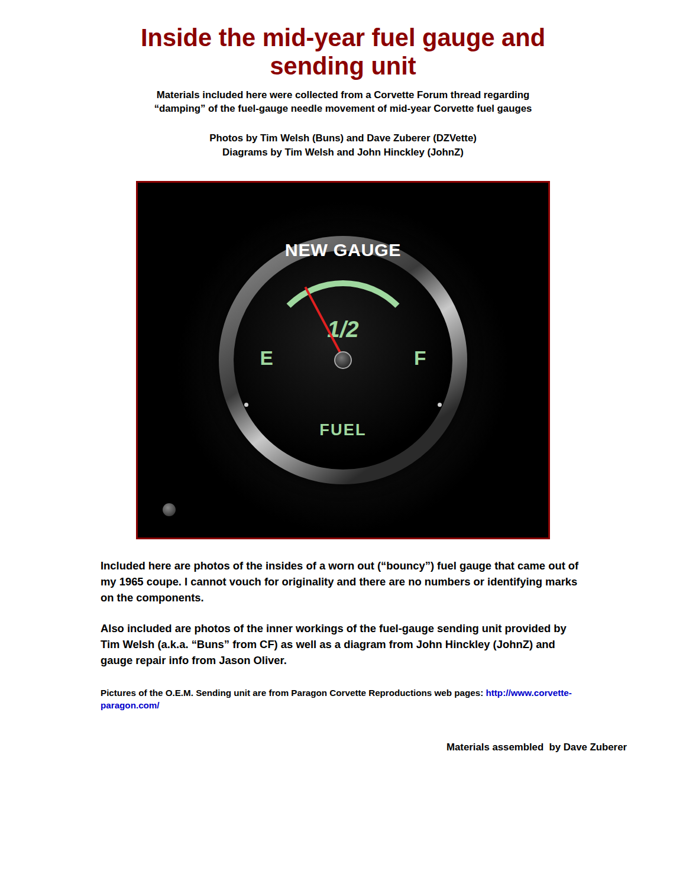Inside the mid-year fuel gauge and
sending unit
Materials included here were collected from a Corvette Forum thread regarding
“damping” of the fuel-gauge needle movement of mid-year Corvette fuel gauges
Photos by Tim Welsh (Buns) and Dave Zuberer (DZVette)
Diagrams by Tim Welsh and John Hinckley (JohnZ)
NEW GAUGE
E 1/2 F FUEL
Included here are photos of the insides of a worn out (“bouncy”) fuel gauge that came out of my 1965 coupe. I cannot vouch for originality and there are no numbers or identifying marks on the components.
Also included are photos of the inner workings of the fuel-gauge sending unit provided by Tim Welsh (a.k.a. “Buns” from CF) as well as a diagram from John Hinckley (JohnZ) and gauge repair info from Jason Oliver.
Pictures of the O.E.M. Sending unit are from Paragon Corvette Reproductions web pages: http://www.corvette-paragon.com/
Materials assembled by Dave Zuberer